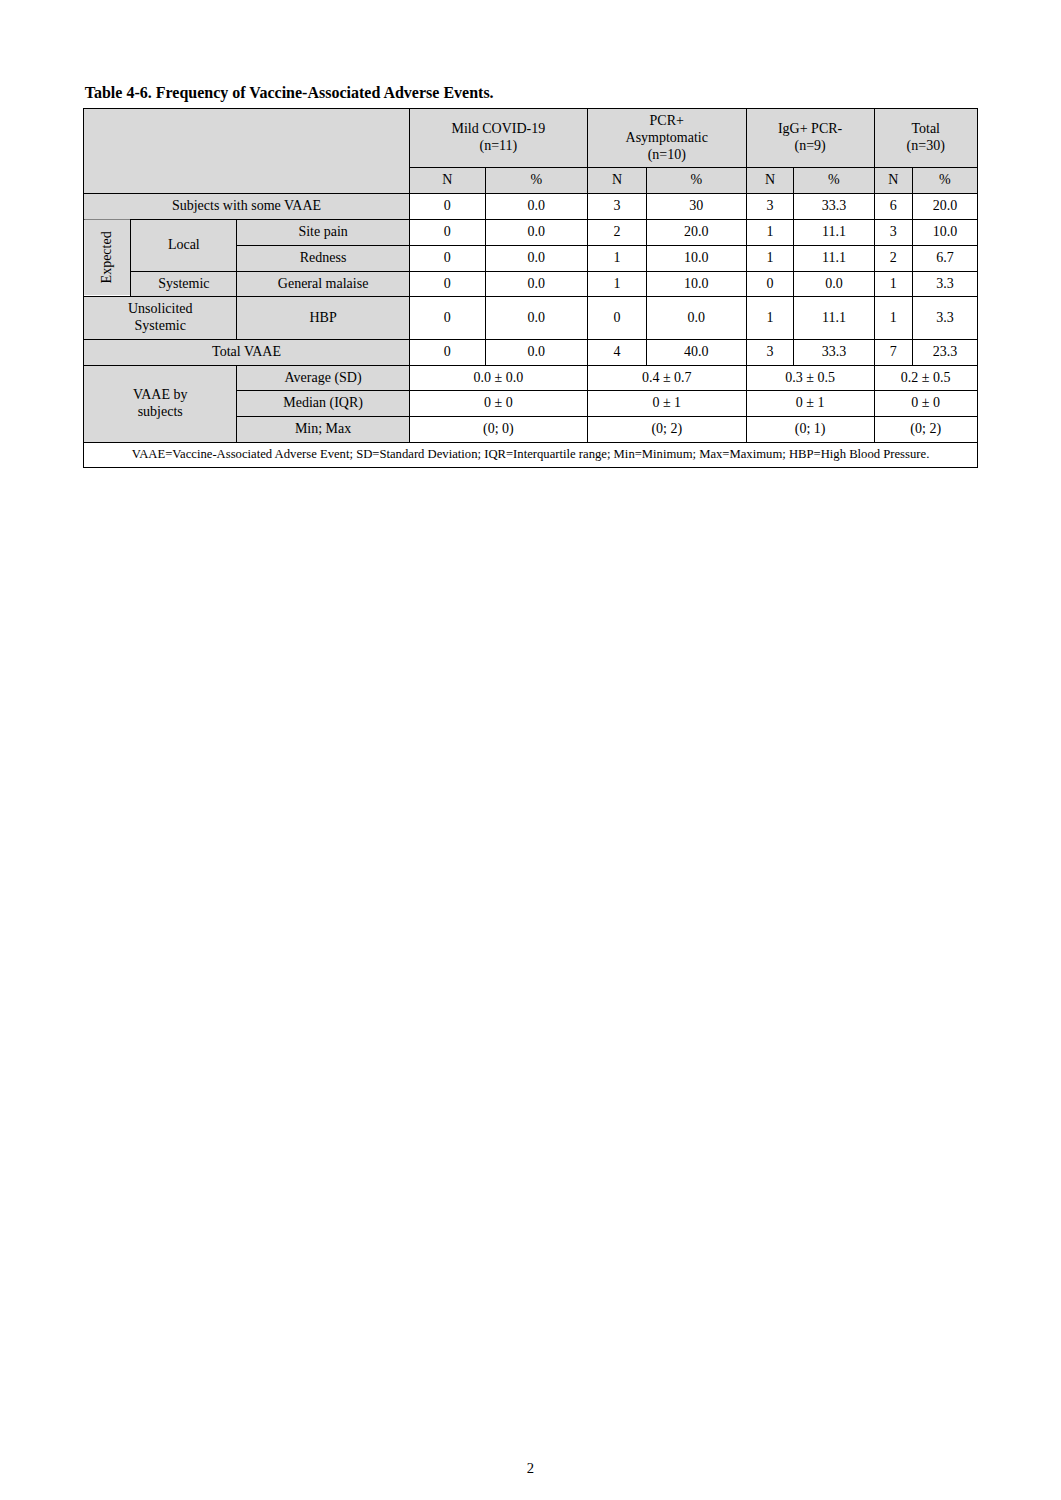Table 4-6. Frequency of Vaccine-Associated Adverse Events.
| | Mild COVID-19 (n=11) | PCR+ Asymptomatic (n=10) | IgG+ PCR- (n=9) | Total (n=30) |
| --- | --- | --- | --- | --- |
| N | % | N | % | N | % | N | % |
| Subjects with some VAAE | 0 | 0.0 | 3 | 30 | 3 | 33.3 | 6 | 20.0 |
| Expected | Local | Site pain | 0 | 0.0 | 2 | 20.0 | 1 | 11.1 | 3 | 10.0 |
| Redness | 0 | 0.0 | 1 | 10.0 | 1 | 11.1 | 2 | 6.7 |
| Systemic | General malaise | 0 | 0.0 | 1 | 10.0 | 0 | 0.0 | 1 | 3.3 |
| Unsolicited Systemic | HBP | 0 | 0.0 | 0 | 0.0 | 1 | 11.1 | 1 | 3.3 |
| Total VAAE | 0 | 0.0 | 4 | 40.0 | 3 | 33.3 | 7 | 23.3 |
| VAAE by subjects | Average (SD) | 0.0 ± 0.0 | 0.4 ± 0.7 | 0.3 ± 0.5 | 0.2 ± 0.5 |
| Median (IQR) | 0 ± 0 | 0 ± 1 | 0 ± 1 | 0 ± 0 |
| Min; Max | (0; 0) | (0; 2) | (0; 1) | (0; 2) |
| VAAE=Vaccine-Associated Adverse Event; SD=Standard Deviation; IQR=Interquartile range; Min=Minimum; Max=Maximum; HBP=High Blood Pressure. |
2